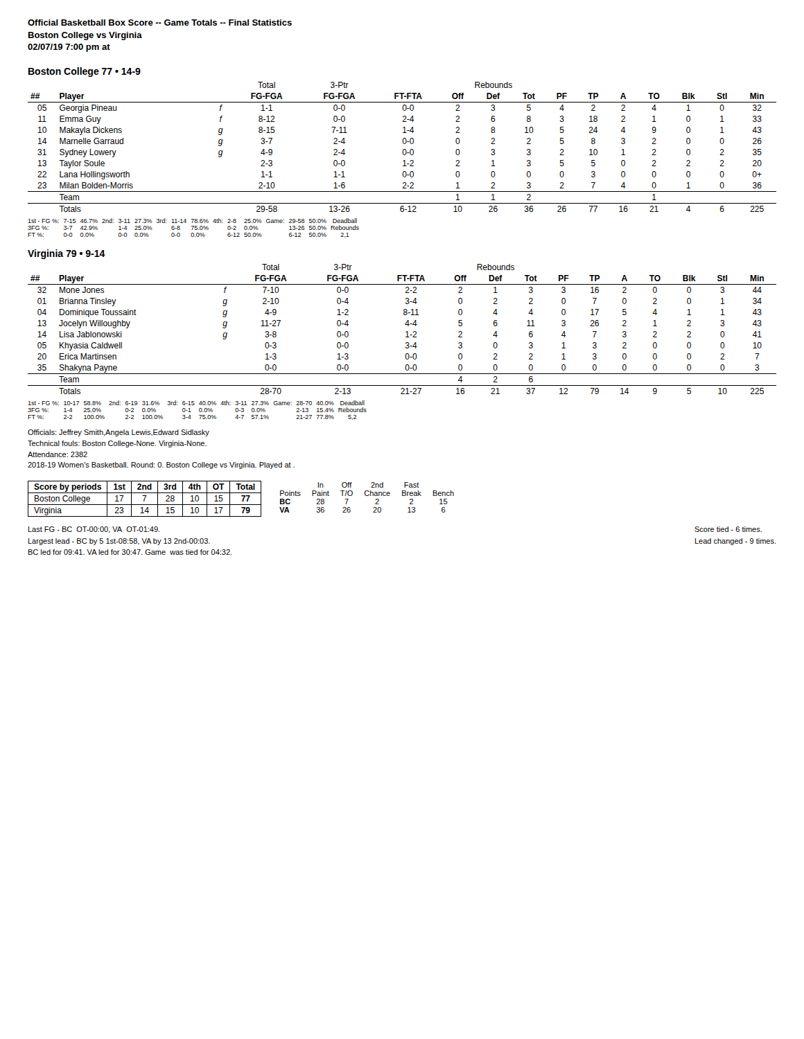Official Basketball Box Score -- Game Totals -- Final Statistics
Boston College vs Virginia
02/07/19 7:00 pm at
Boston College 77 • 14-9
| | | | Total | 3-Ptr | | Rebounds | | | | | | | |
| --- | --- | --- | --- | --- | --- | --- | --- | --- | --- | --- | --- | --- | --- |
| ## | Player | | FG-FGA | FG-FGA | FT-FTA | Off | Def | Tot | PF | TP | A | TO | Blk | Stl | Min |
| 05 | Georgia Pineau | f | 1-1 | 0-0 | 0-0 | 2 | 3 | 5 | 4 | 2 | 2 | 4 | 1 | 0 | 32 |
| 11 | Emma Guy | f | 8-12 | 0-0 | 2-4 | 2 | 6 | 8 | 3 | 18 | 2 | 1 | 0 | 1 | 33 |
| 10 | Makayla Dickens | g | 8-15 | 7-11 | 1-4 | 2 | 8 | 10 | 5 | 24 | 4 | 9 | 0 | 1 | 43 |
| 14 | Marnelle Garraud | g | 3-7 | 2-4 | 0-0 | 0 | 2 | 2 | 5 | 8 | 3 | 2 | 0 | 0 | 26 |
| 31 | Sydney Lowery | g | 4-9 | 2-4 | 0-0 | 0 | 3 | 3 | 2 | 10 | 1 | 2 | 0 | 2 | 35 |
| 13 | Taylor Soule | | 2-3 | 0-0 | 1-2 | 2 | 1 | 3 | 5 | 5 | 0 | 2 | 2 | 2 | 20 |
| 22 | Lana Hollingsworth | | 1-1 | 1-1 | 0-0 | 0 | 0 | 0 | 0 | 3 | 0 | 0 | 0 | 0 | 0+ |
| 23 | Milan Bolden-Morris | | 2-10 | 1-6 | 2-2 | 1 | 2 | 3 | 2 | 7 | 4 | 0 | 1 | 0 | 36 |
| | Team | | | | | 1 | 1 | 2 | | | | 1 | | | |
| | Totals | | 29-58 | 13-26 | 6-12 | 10 | 26 | 36 | 26 | 77 | 16 | 21 | 4 | 6 | 225 |
| 1st - FG %: 3FG %: FT %: | 7-15 3-7 0-0 | 46.7% 42.9% 0.0% | 2nd: | 3-11 1-4 0-0 | 27.3% 25.0% 0.0% | 3rd: | 11-14 6-8 0-0 | 78.6% 75.0% 0.0% | 4th: | 2-8 0-2 6-12 | 25.0% 0.0% 50.0% | Game: | 29-58 13-26 6-12 | 50.0% 50.0% 50.0% | Deadball Rebounds 2,1 |
Virginia 79 • 9-14
| | | | Total | 3-Ptr | | Rebounds | | | | | | | |
| --- | --- | --- | --- | --- | --- | --- | --- | --- | --- | --- | --- | --- | --- |
| ## | Player | | FG-FGA | FG-FGA | FT-FTA | Off | Def | Tot | PF | TP | A | TO | Blk | Stl | Min |
| 32 | Mone Jones | f | 7-10 | 0-0 | 2-2 | 2 | 1 | 3 | 3 | 16 | 2 | 0 | 0 | 3 | 44 |
| 01 | Brianna Tinsley | g | 2-10 | 0-4 | 3-4 | 0 | 2 | 2 | 0 | 7 | 0 | 2 | 0 | 1 | 34 |
| 04 | Dominique Toussaint | g | 4-9 | 1-2 | 8-11 | 0 | 4 | 4 | 0 | 17 | 5 | 4 | 1 | 1 | 43 |
| 13 | Jocelyn Willoughby | g | 11-27 | 0-4 | 4-4 | 5 | 6 | 11 | 3 | 26 | 2 | 1 | 2 | 3 | 43 |
| 14 | Lisa Jablonowski | g | 3-8 | 0-0 | 1-2 | 2 | 4 | 6 | 4 | 7 | 3 | 2 | 2 | 0 | 41 |
| 05 | Khyasia Caldwell | | 0-3 | 0-0 | 3-4 | 3 | 0 | 3 | 1 | 3 | 2 | 0 | 0 | 0 | 10 |
| 20 | Erica Martinsen | | 1-3 | 1-3 | 0-0 | 0 | 2 | 2 | 1 | 3 | 0 | 0 | 0 | 2 | 7 |
| 35 | Shakyna Payne | | 0-0 | 0-0 | 0-0 | 0 | 0 | 0 | 0 | 0 | 0 | 0 | 0 | 0 | 3 |
| | Team | | | | | 4 | 2 | 6 | | | | | | | |
| | Totals | | 28-70 | 2-13 | 21-27 | 16 | 21 | 37 | 12 | 79 | 14 | 9 | 5 | 10 | 225 |
| 1st - FG %: 3FG %: FT %: | 10-17 1-4 2-2 | 58.8% 25.0% 100.0% | 2nd: | 6-19 0-2 2-2 | 31.6% 0.0% 100.0% | 3rd: | 6-15 0-1 3-4 | 40.0% 0.0% 75.0% | 4th: | 3-11 0-3 4-7 | 27.3% 0.0% 57.1% | Game: | 28-70 2-13 21-27 | 40.0% 15.4% 77.8% | Deadball Rebounds 5,2 |
Officials: Jeffrey Smith,Angela Lewis,Edward Sidlasky
Technical fouls: Boston College-None. Virginia-None.
Attendance: 2382
2018-19 Women's Basketball. Round: 0. Boston College vs Virginia. Played at .
| Score by periods | 1st | 2nd | 3rd | 4th | OT | Total |
| --- | --- | --- | --- | --- | --- | --- |
| Boston College | 17 | 7 | 28 | 10 | 15 | 77 |
| Virginia | 23 | 14 | 15 | 10 | 17 | 79 |
| | In | Off | 2nd | Fast | |
| --- | --- | --- | --- | --- | --- |
| Points | Paint | T/O | Chance | Break | Bench |
| BC | 28 | 7 | 2 | 2 | 15 |
| VA | 36 | 26 | 20 | 13 | 6 |
Last FG - BC OT-00:00, VA OT-01:49.
Largest lead - BC by 5 1st-08:58, VA by 13 2nd-00:03.
BC led for 09:41. VA led for 30:47. Game was tied for 04:32.
Score tied - 6 times.
Lead changed - 9 times.